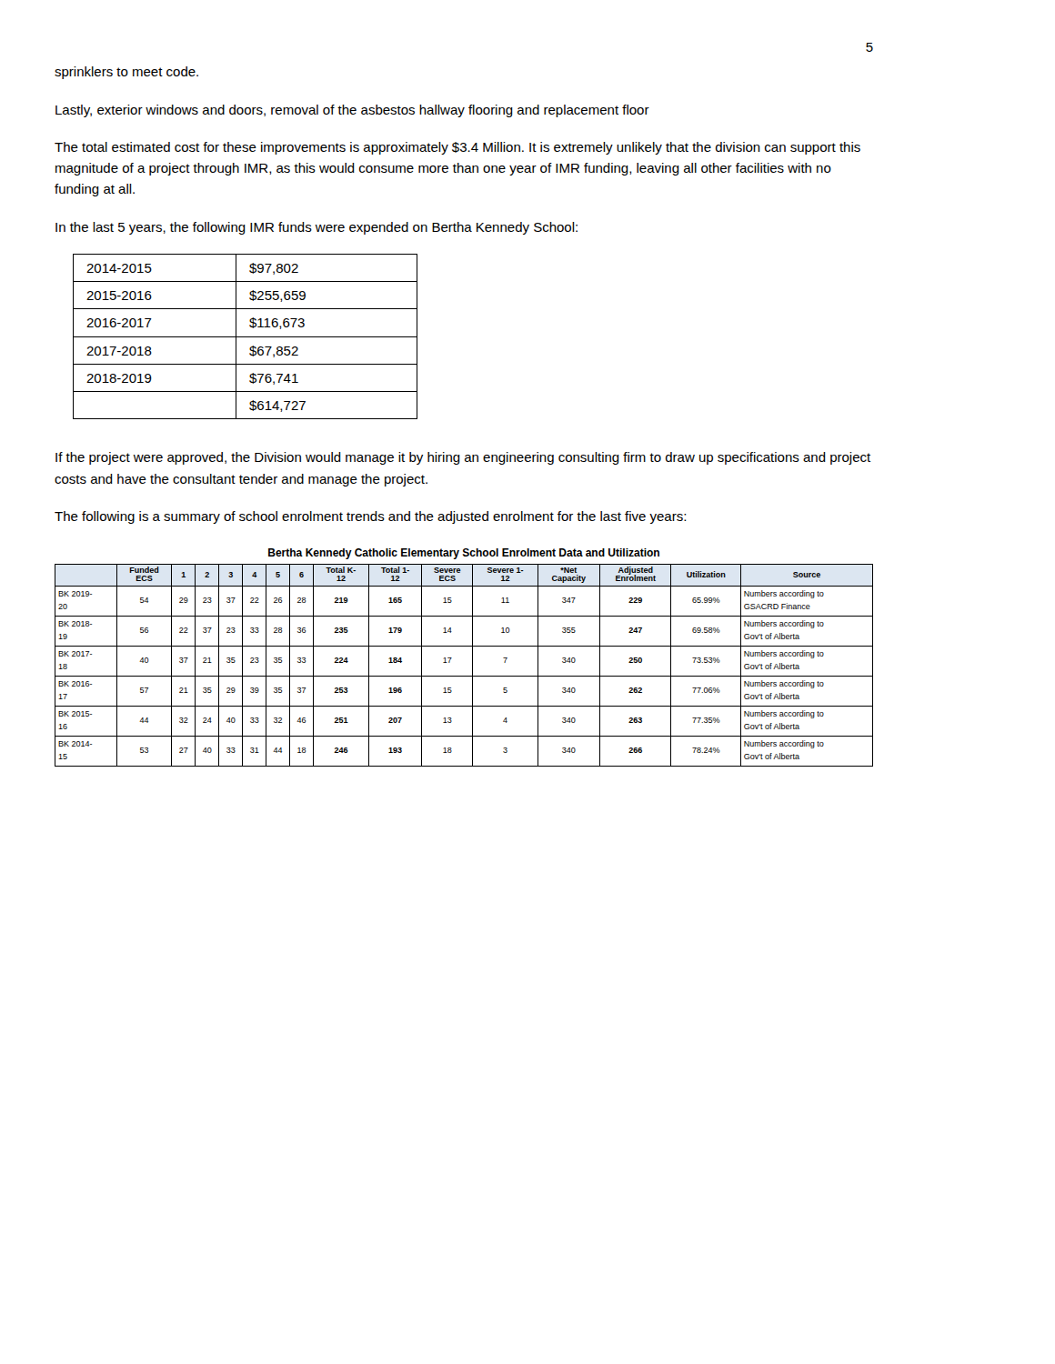5
sprinklers to meet code.
Lastly, exterior windows and doors, removal of the asbestos hallway flooring and replacement floor
The total estimated cost for these improvements is approximately $3.4 Million. It is extremely unlikely that the division can support this magnitude of a project through IMR, as this would consume more than one year of IMR funding, leaving all other facilities with no funding at all.
In the last 5 years, the following IMR funds were expended on Bertha Kennedy School:
| 2014-2015 | $97,802 |
| 2015-2016 | $255,659 |
| 2016-2017 | $116,673 |
| 2017-2018 | $67,852 |
| 2018-2019 | $76,741 |
| | $614,727 |
If the project were approved, the Division would manage it by hiring an engineering consulting firm to draw up specifications and project costs and have the consultant tender and manage the project.
The following is a summary of school enrolment trends and the adjusted enrolment for the last five years:
Bertha Kennedy Catholic Elementary School Enrolment Data and Utilization
| | Funded ECS | 1 | 2 | 3 | 4 | 5 | 6 | Total K- 12 | Total 1- 12 | Severe ECS | Severe 1- 12 | *Net Capacity | Adjusted Enrolment | Utilization | Source |
| --- | --- | --- | --- | --- | --- | --- | --- | --- | --- | --- | --- | --- | --- | --- | --- |
| BK 2019- 20 | 54 | 29 | 23 | 37 | 22 | 26 | 28 | 219 | 165 | 15 | 11 | 347 | 229 | 65.99% | Numbers according to GSACRD Finance |
| BK 2018- 19 | 56 | 22 | 37 | 23 | 33 | 28 | 36 | 235 | 179 | 14 | 10 | 355 | 247 | 69.58% | Numbers according to Gov't of Alberta |
| BK 2017- 18 | 40 | 37 | 21 | 35 | 23 | 35 | 33 | 224 | 184 | 17 | 7 | 340 | 250 | 73.53% | Numbers according to Gov't of Alberta |
| BK 2016- 17 | 57 | 21 | 35 | 29 | 39 | 35 | 37 | 253 | 196 | 15 | 5 | 340 | 262 | 77.06% | Numbers according to Gov't of Alberta |
| BK 2015- 16 | 44 | 32 | 24 | 40 | 33 | 32 | 46 | 251 | 207 | 13 | 4 | 340 | 263 | 77.35% | Numbers according to Gov't of Alberta |
| BK 2014- 15 | 53 | 27 | 40 | 33 | 31 | 44 | 18 | 246 | 193 | 18 | 3 | 340 | 266 | 78.24% | Numbers according to Gov't of Alberta |